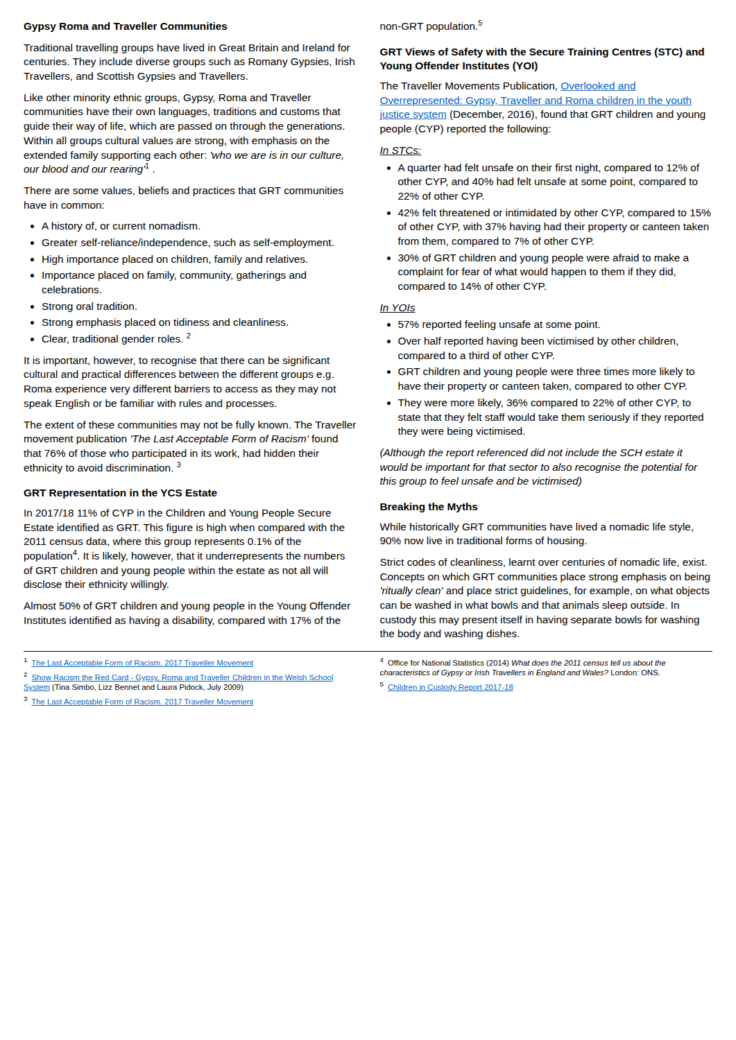Gypsy Roma and Traveller Communities
Traditional travelling groups have lived in Great Britain and Ireland for centuries. They include diverse groups such as Romany Gypsies, Irish Travellers, and Scottish Gypsies and Travellers.
Like other minority ethnic groups, Gypsy, Roma and Traveller communities have their own languages, traditions and customs that guide their way of life, which are passed on through the generations. Within all groups cultural values are strong, with emphasis on the extended family supporting each other: 'who we are is in our culture, our blood and our rearing'1 .
There are some values, beliefs and practices that GRT communities have in common:
A history of, or current nomadism.
Greater self-reliance/independence, such as self-employment.
High importance placed on children, family and relatives.
Importance placed on family, community, gatherings and celebrations.
Strong oral tradition.
Strong emphasis placed on tidiness and cleanliness.
Clear, traditional gender roles. 2
It is important, however, to recognise that there can be significant cultural and practical differences between the different groups e.g. Roma experience very different barriers to access as they may not speak English or be familiar with rules and processes.
The extent of these communities may not be fully known. The Traveller movement publication 'The Last Acceptable Form of Racism' found that 76% of those who participated in its work, had hidden their ethnicity to avoid discrimination. 3
GRT Representation in the YCS Estate
In 2017/18 11% of CYP in the Children and Young People Secure Estate identified as GRT. This figure is high when compared with the 2011 census data, where this group represents 0.1% of the population4. It is likely, however, that it underrepresents the numbers of GRT children and young people within the estate as not all will disclose their ethnicity willingly.
Almost 50% of GRT children and young people in the Young Offender Institutes identified as having a disability, compared with 17% of the non-GRT population.5
GRT Views of Safety with the Secure Training Centres (STC) and Young Offender Institutes (YOI)
The Traveller Movements Publication, Overlooked and Overrepresented: Gypsy, Traveller and Roma children in the youth justice system (December, 2016), found that GRT children and young people (CYP) reported the following:
In STCs:
A quarter had felt unsafe on their first night, compared to 12% of other CYP, and 40% had felt unsafe at some point, compared to 22% of other CYP.
42% felt threatened or intimidated by other CYP, compared to 15% of other CYP, with 37% having had their property or canteen taken from them, compared to 7% of other CYP.
30% of GRT children and young people were afraid to make a complaint for fear of what would happen to them if they did, compared to 14% of other CYP.
In YOIs
57% reported feeling unsafe at some point.
Over half reported having been victimised by other children, compared to a third of other CYP.
GRT children and young people were three times more likely to have their property or canteen taken, compared to other CYP.
They were more likely, 36% compared to 22% of other CYP, to state that they felt staff would take them seriously if they reported they were being victimised.
(Although the report referenced did not include the SCH estate it would be important for that sector to also recognise the potential for this group to feel unsafe and be victimised)
Breaking the Myths
While historically GRT communities have lived a nomadic life style, 90% now live in traditional forms of housing.
Strict codes of cleanliness, learnt over centuries of nomadic life, exist. Concepts on which GRT communities place strong emphasis on being 'ritually clean' and place strict guidelines, for example, on what objects can be washed in what bowls and that animals sleep outside. In custody this may present itself in having separate bowls for washing the body and washing dishes.
1 The Last Acceptable Form of Racism. 2017 Traveller Movement
2 Show Racism the Red Card - Gypsy, Roma and Traveller Children in the Welsh School System (Tina Simbo, Lizz Bennet and Laura Pidock, July 2009)
3 The Last Acceptable Form of Racism. 2017 Traveller Movement
4 Office for National Statistics (2014) What does the 2011 census tell us about the characteristics of Gypsy or Irish Travellers in England and Wales? London: ONS.
5 Children in Custody Report 2017-18